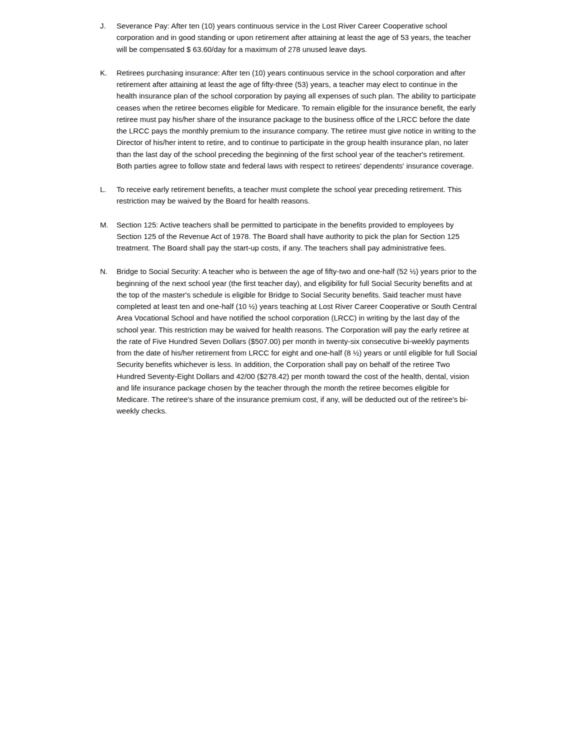J. Severance Pay: After ten (10) years continuous service in the Lost River Career Cooperative school corporation and in good standing or upon retirement after attaining at least the age of 53 years, the teacher will be compensated $ 63.60/day for a maximum of 278 unused leave days.
K. Retirees purchasing insurance: After ten (10) years continuous service in the school corporation and after retirement after attaining at least the age of fifty-three (53) years, a teacher may elect to continue in the health insurance plan of the school corporation by paying all expenses of such plan. The ability to participate ceases when the retiree becomes eligible for Medicare. To remain eligible for the insurance benefit, the early retiree must pay his/her share of the insurance package to the business office of the LRCC before the date the LRCC pays the monthly premium to the insurance company. The retiree must give notice in writing to the Director of his/her intent to retire, and to continue to participate in the group health insurance plan, no later than the last day of the school preceding the beginning of the first school year of the teacher's retirement. Both parties agree to follow state and federal laws with respect to retirees' dependents' insurance coverage.
L. To receive early retirement benefits, a teacher must complete the school year preceding retirement. This restriction may be waived by the Board for health reasons.
M. Section 125: Active teachers shall be permitted to participate in the benefits provided to employees by Section 125 of the Revenue Act of 1978. The Board shall have authority to pick the plan for Section 125 treatment. The Board shall pay the start-up costs, if any. The teachers shall pay administrative fees.
N. Bridge to Social Security: A teacher who is between the age of fifty-two and one-half (52 ½) years prior to the beginning of the next school year (the first teacher day), and eligibility for full Social Security benefits and at the top of the master's schedule is eligible for Bridge to Social Security benefits. Said teacher must have completed at least ten and one-half (10 ½) years teaching at Lost River Career Cooperative or South Central Area Vocational School and have notified the school corporation (LRCC) in writing by the last day of the school year. This restriction may be waived for health reasons. The Corporation will pay the early retiree at the rate of Five Hundred Seven Dollars ($507.00) per month in twenty-six consecutive bi-weekly payments from the date of his/her retirement from LRCC for eight and one-half (8 ½) years or until eligible for full Social Security benefits whichever is less. In addition, the Corporation shall pay on behalf of the retiree Two Hundred Seventy-Eight Dollars and 42/00 ($278.42) per month toward the cost of the health, dental, vision and life insurance package chosen by the teacher through the month the retiree becomes eligible for Medicare. The retiree's share of the insurance premium cost, if any, will be deducted out of the retiree's bi-weekly checks.